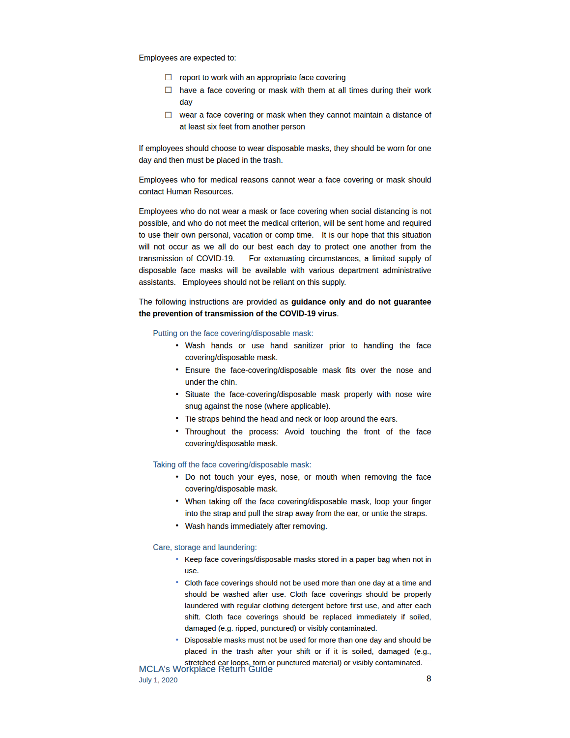Employees are expected to:
report to work with an appropriate face covering
have a face covering or mask with them at all times during their work day
wear a face covering or mask when they cannot maintain a distance of at least six feet from another person
If employees should choose to wear disposable masks, they should be worn for one day and then must be placed in the trash.
Employees who for medical reasons cannot wear a face covering or mask should contact Human Resources.
Employees who do not wear a mask or face covering when social distancing is not possible, and who do not meet the medical criterion, will be sent home and required to use their own personal, vacation or comp time. It is our hope that this situation will not occur as we all do our best each day to protect one another from the transmission of COVID-19. For extenuating circumstances, a limited supply of disposable face masks will be available with various department administrative assistants. Employees should not be reliant on this supply.
The following instructions are provided as guidance only and do not guarantee the prevention of transmission of the COVID-19 virus.
Putting on the face covering/disposable mask:
Wash hands or use hand sanitizer prior to handling the face covering/disposable mask.
Ensure the face-covering/disposable mask fits over the nose and under the chin.
Situate the face-covering/disposable mask properly with nose wire snug against the nose (where applicable).
Tie straps behind the head and neck or loop around the ears.
Throughout the process: Avoid touching the front of the face covering/disposable mask.
Taking off the face covering/disposable mask:
Do not touch your eyes, nose, or mouth when removing the face covering/disposable mask.
When taking off the face covering/disposable mask, loop your finger into the strap and pull the strap away from the ear, or untie the straps.
Wash hands immediately after removing.
Care, storage and laundering:
Keep face coverings/disposable masks stored in a paper bag when not in use.
Cloth face coverings should not be used more than one day at a time and should be washed after use. Cloth face coverings should be properly laundered with regular clothing detergent before first use, and after each shift. Cloth face coverings should be replaced immediately if soiled, damaged (e.g. ripped, punctured) or visibly contaminated.
Disposable masks must not be used for more than one day and should be placed in the trash after your shift or if it is soiled, damaged (e.g., stretched ear loops, torn or punctured material) or visibly contaminated.
MCLA’s Workplace Return Guide
July 1, 2020
8